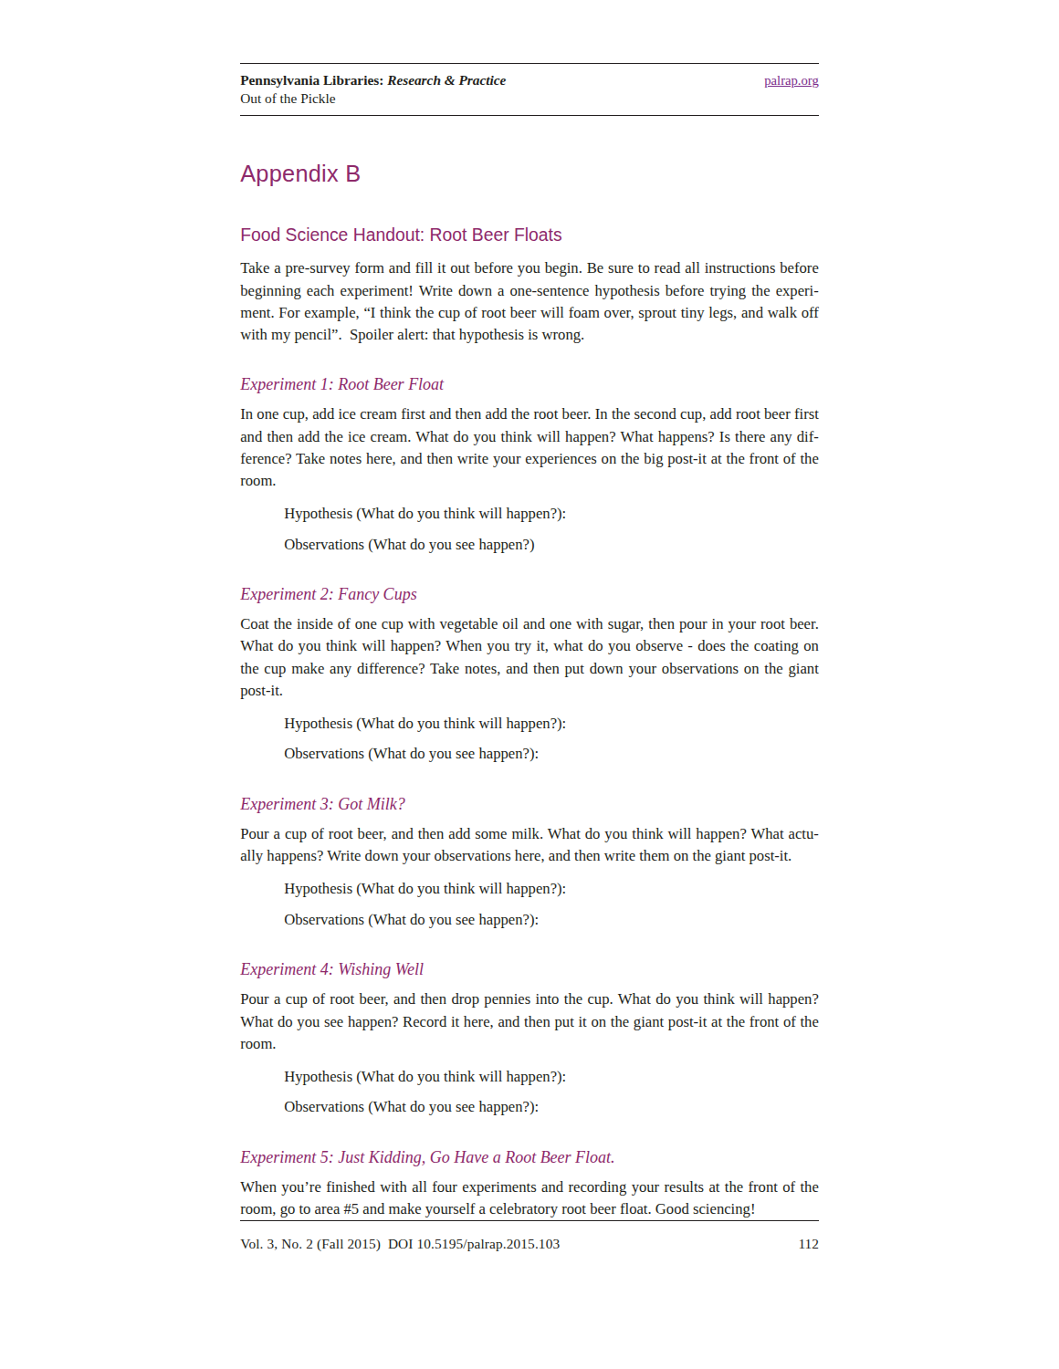Pennsylvania Libraries: Research & Practice
Out of the Pickle
palrap.org
Appendix B
Food Science Handout: Root Beer Floats
Take a pre-survey form and fill it out before you begin. Be sure to read all instructions before beginning each experiment! Write down a one-sentence hypothesis before trying the experiment. For example, “I think the cup of root beer will foam over, sprout tiny legs, and walk off with my pencil”. Spoiler alert: that hypothesis is wrong.
Experiment 1: Root Beer Float
In one cup, add ice cream first and then add the root beer. In the second cup, add root beer first and then add the ice cream. What do you think will happen? What happens? Is there any difference? Take notes here, and then write your experiences on the big post-it at the front of the room.
Hypothesis (What do you think will happen?):
Observations (What do you see happen?)
Experiment 2: Fancy Cups
Coat the inside of one cup with vegetable oil and one with sugar, then pour in your root beer. What do you think will happen? When you try it, what do you observe - does the coating on the cup make any difference? Take notes, and then put down your observations on the giant post-it.
Hypothesis (What do you think will happen?):
Observations (What do you see happen?):
Experiment 3: Got Milk?
Pour a cup of root beer, and then add some milk. What do you think will happen? What actually happens? Write down your observations here, and then write them on the giant post-it.
Hypothesis (What do you think will happen?):
Observations (What do you see happen?):
Experiment 4: Wishing Well
Pour a cup of root beer, and then drop pennies into the cup. What do you think will happen? What do you see happen? Record it here, and then put it on the giant post-it at the front of the room.
Hypothesis (What do you think will happen?):
Observations (What do you see happen?):
Experiment 5: Just Kidding, Go Have a Root Beer Float.
When you’re finished with all four experiments and recording your results at the front of the room, go to area #5 and make yourself a celebratory root beer float. Good sciencing!
Vol. 3, No. 2 (Fall 2015) DOI 10.5195/palrap.2015.103
112